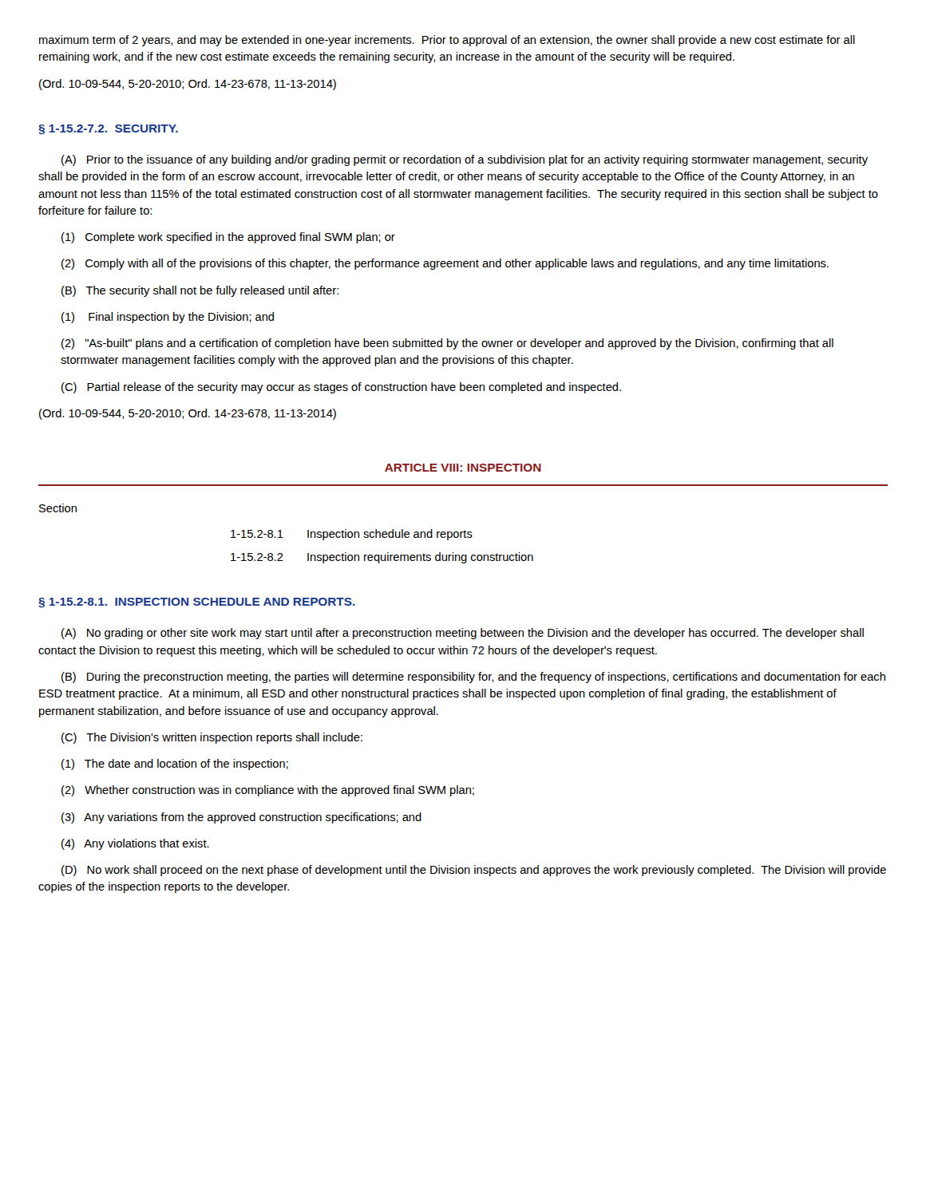maximum term of 2 years, and may be extended in one-year increments. Prior to approval of an extension, the owner shall provide a new cost estimate for all remaining work, and if the new cost estimate exceeds the remaining security, an increase in the amount of the security will be required.
(Ord. 10-09-544, 5-20-2010; Ord. 14-23-678, 11-13-2014)
§ 1-15.2-7.2. SECURITY.
(A) Prior to the issuance of any building and/or grading permit or recordation of a subdivision plat for an activity requiring stormwater management, security shall be provided in the form of an escrow account, irrevocable letter of credit, or other means of security acceptable to the Office of the County Attorney, in an amount not less than 115% of the total estimated construction cost of all stormwater management facilities. The security required in this section shall be subject to forfeiture for failure to:
(1) Complete work specified in the approved final SWM plan; or
(2) Comply with all of the provisions of this chapter, the performance agreement and other applicable laws and regulations, and any time limitations.
(B) The security shall not be fully released until after:
(1) Final inspection by the Division; and
(2) "As-built" plans and a certification of completion have been submitted by the owner or developer and approved by the Division, confirming that all stormwater management facilities comply with the approved plan and the provisions of this chapter.
(C) Partial release of the security may occur as stages of construction have been completed and inspected.
(Ord. 10-09-544, 5-20-2010; Ord. 14-23-678, 11-13-2014)
ARTICLE VIII: INSPECTION
Section
1-15.2-8.1 Inspection schedule and reports
1-15.2-8.2 Inspection requirements during construction
§ 1-15.2-8.1. INSPECTION SCHEDULE AND REPORTS.
(A) No grading or other site work may start until after a preconstruction meeting between the Division and the developer has occurred. The developer shall contact the Division to request this meeting, which will be scheduled to occur within 72 hours of the developer's request.
(B) During the preconstruction meeting, the parties will determine responsibility for, and the frequency of inspections, certifications and documentation for each ESD treatment practice. At a minimum, all ESD and other nonstructural practices shall be inspected upon completion of final grading, the establishment of permanent stabilization, and before issuance of use and occupancy approval.
(C) The Division's written inspection reports shall include:
(1) The date and location of the inspection;
(2) Whether construction was in compliance with the approved final SWM plan;
(3) Any variations from the approved construction specifications; and
(4) Any violations that exist.
(D) No work shall proceed on the next phase of development until the Division inspects and approves the work previously completed. The Division will provide copies of the inspection reports to the developer.